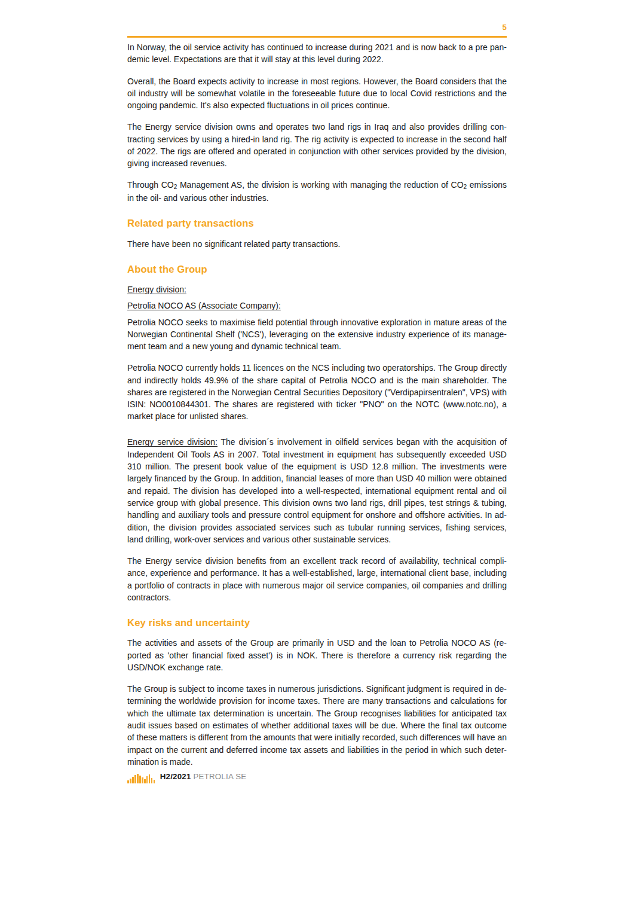5
In Norway, the oil service activity has continued to increase during 2021 and is now back to a pre pandemic level. Expectations are that it will stay at this level during 2022.
Overall, the Board expects activity to increase in most regions. However, the Board considers that the oil industry will be somewhat volatile in the foreseeable future due to local Covid restrictions and the ongoing pandemic. It's also expected fluctuations in oil prices continue.
The Energy service division owns and operates two land rigs in Iraq and also provides drilling contracting services by using a hired-in land rig. The rig activity is expected to increase in the second half of 2022. The rigs are offered and operated in conjunction with other services provided by the division, giving increased revenues.
Through CO2 Management AS, the division is working with managing the reduction of CO2 emissions in the oil- and various other industries.
Related party transactions
There have been no significant related party transactions.
About the Group
Energy division:
Petrolia NOCO AS (Associate Company):
Petrolia NOCO seeks to maximise field potential through innovative exploration in mature areas of the Norwegian Continental Shelf ('NCS'), leveraging on the extensive industry experience of its management team and a new young and dynamic technical team.
Petrolia NOCO currently holds 11 licences on the NCS including two operatorships. The Group directly and indirectly holds 49.9% of the share capital of Petrolia NOCO and is the main shareholder. The shares are registered in the Norwegian Central Securities Depository ("Verdipapirsentralen", VPS) with ISIN: NO0010844301. The shares are registered with ticker "PNO" on the NOTC (www.notc.no), a market place for unlisted shares.
Energy service division: The division´s involvement in oilfield services began with the acquisition of Independent Oil Tools AS in 2007. Total investment in equipment has subsequently exceeded USD 310 million. The present book value of the equipment is USD 12.8 million. The investments were largely financed by the Group. In addition, financial leases of more than USD 40 million were obtained and repaid. The division has developed into a well-respected, international equipment rental and oil service group with global presence. This division owns two land rigs, drill pipes, test strings & tubing, handling and auxiliary tools and pressure control equipment for onshore and offshore activities. In addition, the division provides associated services such as tubular running services, fishing services, land drilling, work-over services and various other sustainable services.
The Energy service division benefits from an excellent track record of availability, technical compliance, experience and performance. It has a well-established, large, international client base, including a portfolio of contracts in place with numerous major oil service companies, oil companies and drilling contractors.
Key risks and uncertainty
The activities and assets of the Group are primarily in USD and the loan to Petrolia NOCO AS (reported as 'other financial fixed asset') is in NOK. There is therefore a currency risk regarding the USD/NOK exchange rate.
The Group is subject to income taxes in numerous jurisdictions. Significant judgment is required in determining the worldwide provision for income taxes. There are many transactions and calculations for which the ultimate tax determination is uncertain. The Group recognises liabilities for anticipated tax audit issues based on estimates of whether additional taxes will be due. Where the final tax outcome of these matters is different from the amounts that were initially recorded, such differences will have an impact on the current and deferred income tax assets and liabilities in the period in which such determination is made.
H2/2021 PETROLIA SE